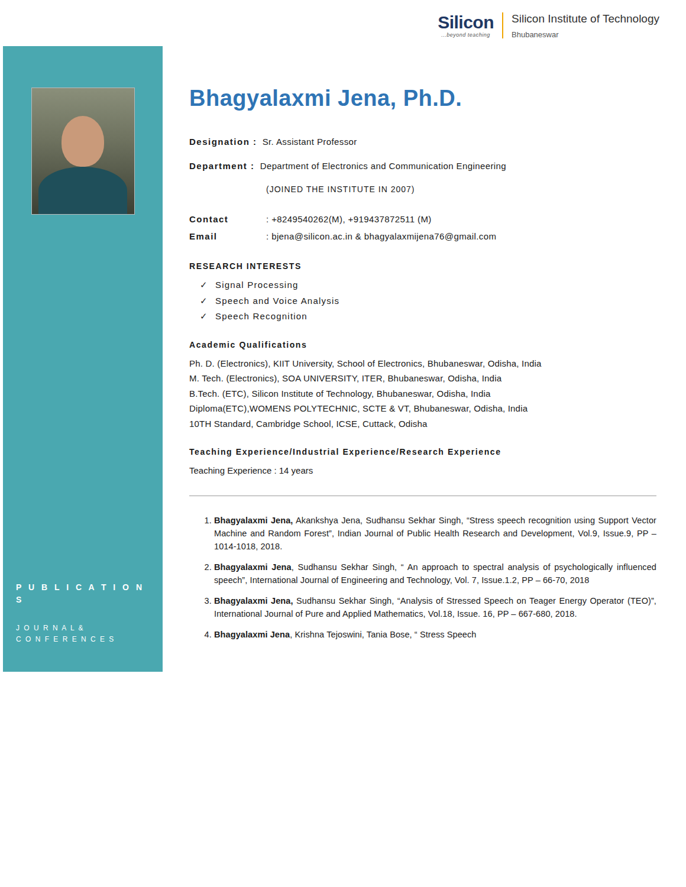Silicon
...beyond teaching
Silicon Institute of Technology
Bhubaneswar
P U B L I C A T I O N S
J O U R N A L &
C O N F E R E N C E S
Bhagyalaxmi Jena, Ph.D.
Designation : Sr. Assistant Professor
Department : Department of Electronics and Communication Engineering
(JOINED THE INSTITUTE IN 2007)
| Contact | : +8249540262(M), +919437872511 (M) |
| Email | : bjena@silicon.ac.in & bhagyalaxmijena76@gmail.com |
RESEARCH INTERESTS
Signal Processing
Speech and Voice Analysis
Speech Recognition
Academic Qualifications
Ph. D. (Electronics), KIIT University, School of Electronics, Bhubaneswar, Odisha, India
M. Tech. (Electronics), SOA UNIVERSITY, ITER, Bhubaneswar, Odisha, India
B.Tech. (ETC), Silicon Institute of Technology, Bhubaneswar, Odisha, India
Diploma(ETC),WOMENS POLYTECHNIC, SCTE & VT, Bhubaneswar, Odisha, India
10TH Standard, Cambridge School, ICSE, Cuttack, Odisha
Teaching Experience/Industrial Experience/Research Experience
Teaching Experience : 14 years
Bhagyalaxmi Jena, Akankshya Jena, Sudhansu Sekhar Singh, “Stress speech recognition using Support Vector Machine and Random Forest”, Indian Journal of Public Health Research and Development, Vol.9, Issue.9, PP – 1014-1018, 2018.
Bhagyalaxmi Jena, Sudhansu Sekhar Singh, “ An approach to spectral analysis of psychologically influenced speech”, International Journal of Engineering and Technology, Vol. 7, Issue.1.2, PP – 66-70, 2018
Bhagyalaxmi Jena, Sudhansu Sekhar Singh, “Analysis of Stressed Speech on Teager Energy Operator (TEO)”, International Journal of Pure and Applied Mathematics, Vol.18, Issue. 16, PP – 667-680, 2018.
Bhagyalaxmi Jena, Krishna Tejoswini, Tania Bose, “ Stress Speech